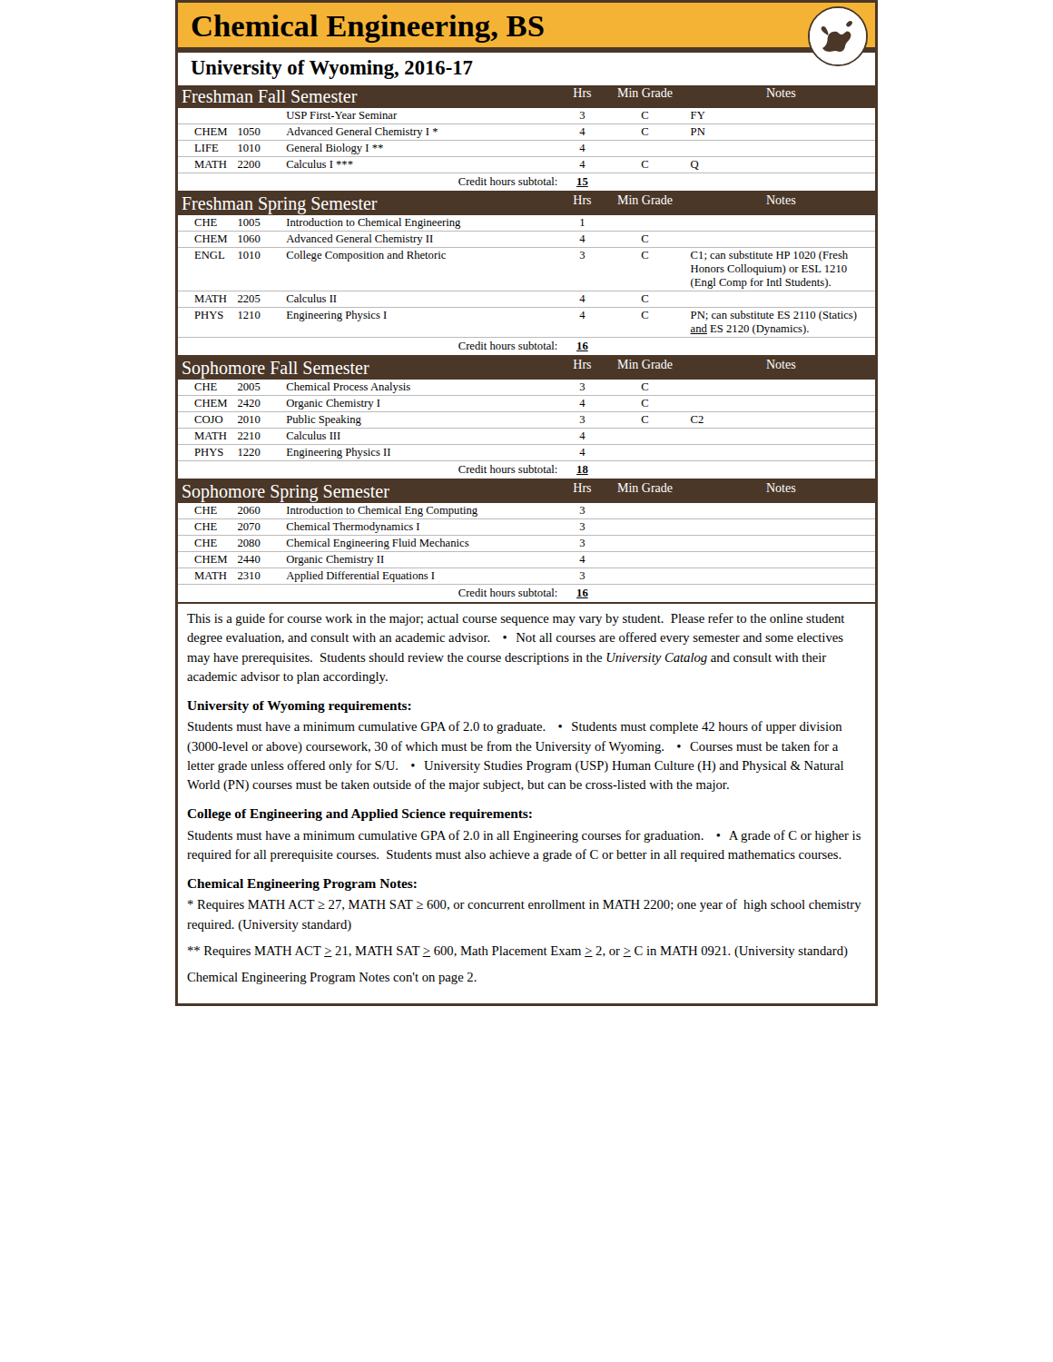Chemical Engineering, BS
University of Wyoming, 2016-17
| Freshman Fall Semester | Hrs | Min Grade | Notes |
| --- | --- | --- | --- |
| | | USP First-Year Seminar | 3 | C | FY |
| CHEM | 1050 | Advanced General Chemistry I * | 4 | C | PN |
| LIFE | 1010 | General Biology I ** | 4 | | |
| MATH | 2200 | Calculus I *** | 4 | C | Q |
| Credit hours subtotal: | 15 | | |
| Freshman Spring Semester | Hrs | Min Grade | Notes |
| --- | --- | --- | --- |
| CHE | 1005 | Introduction to Chemical Engineering | 1 | | |
| CHEM | 1060 | Advanced General Chemistry II | 4 | C | |
| ENGL | 1010 | College Composition and Rhetoric | 3 | C | C1; can substitute HP 1020 (Fresh Honors Colloquium) or ESL 1210 (Engl Comp for Intl Students). |
| MATH | 2205 | Calculus II | 4 | C | |
| PHYS | 1210 | Engineering Physics I | 4 | C | PN; can substitute ES 2110 (Statics) and ES 2120 (Dynamics). |
| Credit hours subtotal: | 16 | | |
| Sophomore Fall Semester | Hrs | Min Grade | Notes |
| --- | --- | --- | --- |
| CHE | 2005 | Chemical Process Analysis | 3 | C | |
| CHEM | 2420 | Organic Chemistry I | 4 | C | |
| COJO | 2010 | Public Speaking | 3 | C | C2 |
| MATH | 2210 | Calculus III | 4 | | |
| PHYS | 1220 | Engineering Physics II | 4 | | |
| Credit hours subtotal: | 18 | | |
| Sophomore Spring Semester | Hrs | Min Grade | Notes |
| --- | --- | --- | --- |
| CHE | 2060 | Introduction to Chemical Eng Computing | 3 | | |
| CHE | 2070 | Chemical Thermodynamics I | 3 | | |
| CHE | 2080 | Chemical Engineering Fluid Mechanics | 3 | | |
| CHEM | 2440 | Organic Chemistry II | 4 | | |
| MATH | 2310 | Applied Differential Equations I | 3 | | |
| Credit hours subtotal: | 16 | | |
This is a guide for course work in the major; actual course sequence may vary by student. Please refer to the online student degree evaluation, and consult with an academic advisor. • Not all courses are offered every semester and some electives may have prerequisites. Students should review the course descriptions in the University Catalog and consult with their academic advisor to plan accordingly.
University of Wyoming requirements:
Students must have a minimum cumulative GPA of 2.0 to graduate. • Students must complete 42 hours of upper division (3000-level or above) coursework, 30 of which must be from the University of Wyoming. • Courses must be taken for a letter grade unless offered only for S/U. • University Studies Program (USP) Human Culture (H) and Physical & Natural World (PN) courses must be taken outside of the major subject, but can be cross-listed with the major.
College of Engineering and Applied Science requirements:
Students must have a minimum cumulative GPA of 2.0 in all Engineering courses for graduation. • A grade of C or higher is required for all prerequisite courses. Students must also achieve a grade of C or better in all required mathematics courses.
Chemical Engineering Program Notes:
* Requires MATH ACT ≥ 27, MATH SAT ≥ 600, or concurrent enrollment in MATH 2200; one year of high school chemistry required. (University standard)
** Requires MATH ACT > 21, MATH SAT > 600, Math Placement Exam > 2, or > C in MATH 0921. (University standard)
Chemical Engineering Program Notes con't on page 2.